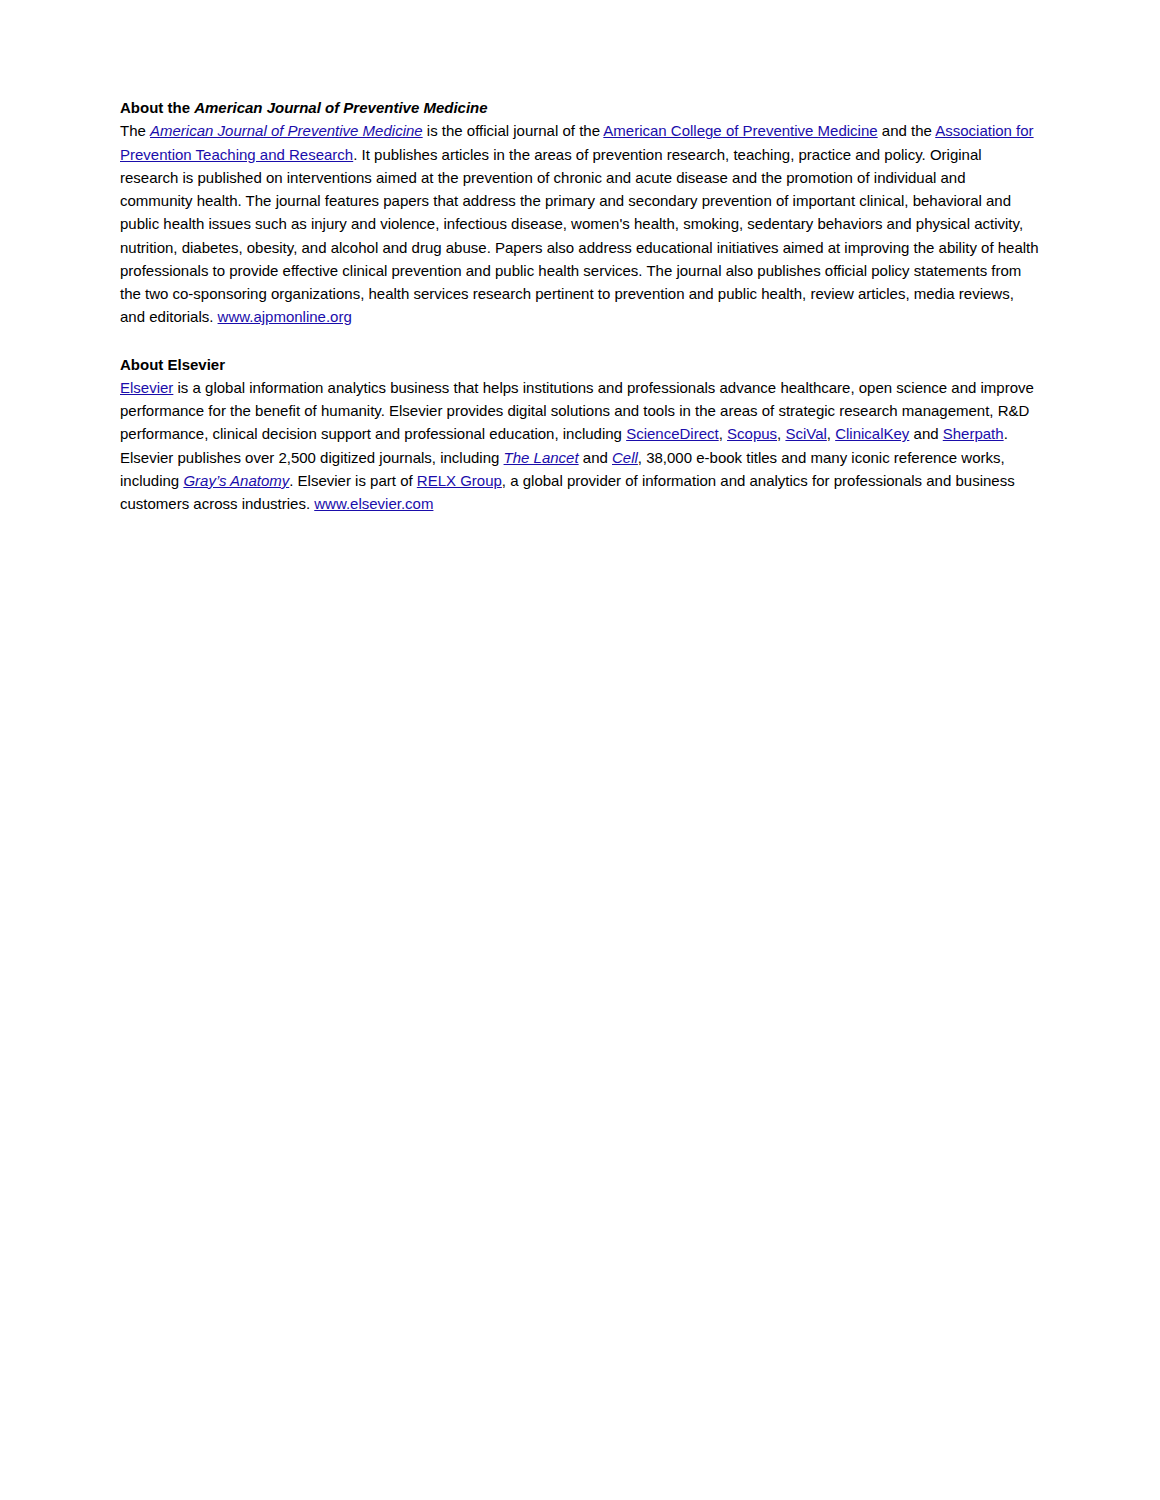About the American Journal of Preventive Medicine
The American Journal of Preventive Medicine is the official journal of the American College of Preventive Medicine and the Association for Prevention Teaching and Research. It publishes articles in the areas of prevention research, teaching, practice and policy. Original research is published on interventions aimed at the prevention of chronic and acute disease and the promotion of individual and community health. The journal features papers that address the primary and secondary prevention of important clinical, behavioral and public health issues such as injury and violence, infectious disease, women's health, smoking, sedentary behaviors and physical activity, nutrition, diabetes, obesity, and alcohol and drug abuse. Papers also address educational initiatives aimed at improving the ability of health professionals to provide effective clinical prevention and public health services. The journal also publishes official policy statements from the two co-sponsoring organizations, health services research pertinent to prevention and public health, review articles, media reviews, and editorials. www.ajpmonline.org
About Elsevier
Elsevier is a global information analytics business that helps institutions and professionals advance healthcare, open science and improve performance for the benefit of humanity. Elsevier provides digital solutions and tools in the areas of strategic research management, R&D performance, clinical decision support and professional education, including ScienceDirect, Scopus, SciVal, ClinicalKey and Sherpath. Elsevier publishes over 2,500 digitized journals, including The Lancet and Cell, 38,000 e-book titles and many iconic reference works, including Gray’s Anatomy. Elsevier is part of RELX Group, a global provider of information and analytics for professionals and business customers across industries. www.elsevier.com